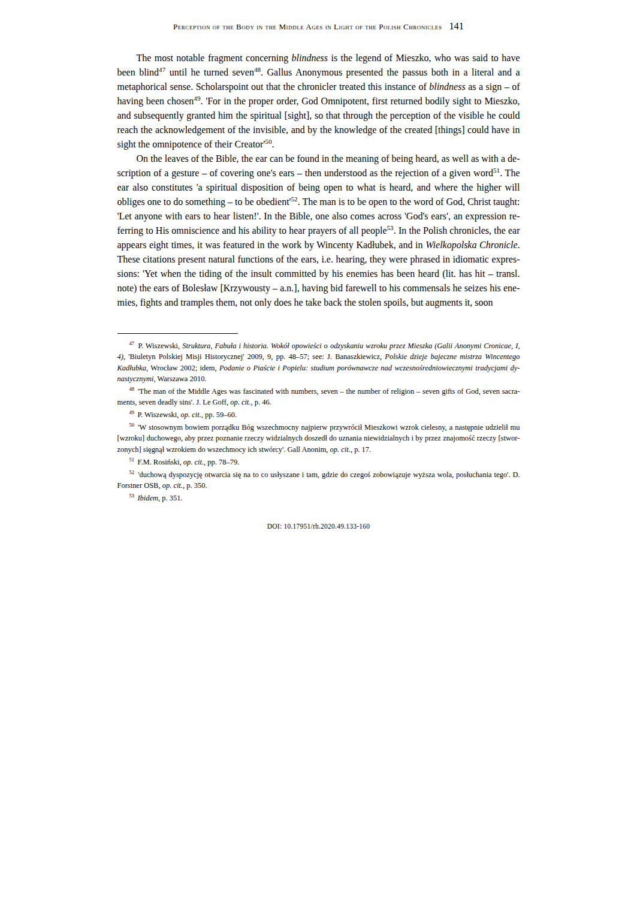Perception of the Body in the Middle Ages in Light of the Polish Chronicles 141
The most notable fragment concerning blindness is the legend of Mieszko, who was said to have been blind47 until he turned seven48. Gallus Anonymous presented the passus both in a literal and a metaphorical sense. Scholarspoint out that the chronicler treated this instance of blindness as a sign – of having been chosen49. 'For in the proper order, God Omnipotent, first returned bodily sight to Mieszko, and subsequently granted him the spiritual [sight], so that through the perception of the visible he could reach the acknowledgement of the invisible, and by the knowledge of the created [things] could have in sight the omnipotence of their Creator'50.
On the leaves of the Bible, the ear can be found in the meaning of being heard, as well as with a description of a gesture – of covering one's ears – then understood as the rejection of a given word51. The ear also constitutes 'a spiritual disposition of being open to what is heard, and where the higher will obliges one to do something – to be obedient'52. The man is to be open to the word of God, Christ taught: 'Let anyone with ears to hear listen!'. In the Bible, one also comes across 'God's ears', an expression referring to His omniscience and his ability to hear prayers of all people53. In the Polish chronicles, the ear appears eight times, it was featured in the work by Wincenty Kadłubek, and in Wielkopolska Chronicle. These citations present natural functions of the ears, i.e. hearing, they were phrased in idiomatic expressions: 'Yet when the tiding of the insult committed by his enemies has been heard (lit. has hit – transl. note) the ears of Bolesław [Krzywousty – a.n.], having bid farewell to his commensals he seizes his enemies, fights and tramples them, not only does he take back the stolen spoils, but augments it, soon
47 P. Wiszewski, Struktura, Fabuła i historia. Wokół opowieści o odzyskaniu wzroku przez Mieszka (Galii Anonymi Cronicae, I, 4), 'Biuletyn Polskiej Misji Historycznej' 2009, 9, pp. 48–57; see: J. Banaszkiewicz, Polskie dzieje bajeczne mistrza Wincentego Kadłubka, Wrocław 2002; idem, Podanie o Piaście i Popielu: studium porównawcze nad wczesnośredniowiecznymi tradycjami dynastycznymi, Warszawa 2010.
48 'The man of the Middle Ages was fascinated with numbers, seven – the number of religion – seven gifts of God, seven sacraments, seven deadly sins'. J. Le Goff, op. cit., p. 46.
49 P. Wiszewski, op. cit., pp. 59–60.
50 'W stosownym bowiem porządku Bóg wszechmocny najpierw przywrócił Mieszkowi wzrok cielesny, a następnie udzielił mu [wzroku] duchowego, aby przez poznanie rzeczy widzialnych doszedł do uznania niewidzialnych i by przez znajomość rzeczy [stworzonych] sięgnął wzrokiem do wszechmocy ich stwórcy'. Gall Anonim, op. cit., p. 17.
51 F.M. Rosiński, op. cit., pp. 78–79.
52 'duchową dyspozycję otwarcia się na to co usłyszane i tam, gdzie do czegoś zobowiązuje wyższa wola, posłuchania tego'. D. Forstner OSB, op. cit., p. 350.
53 Ibidem, p. 351.
DOI: 10.17951/rh.2020.49.133-160